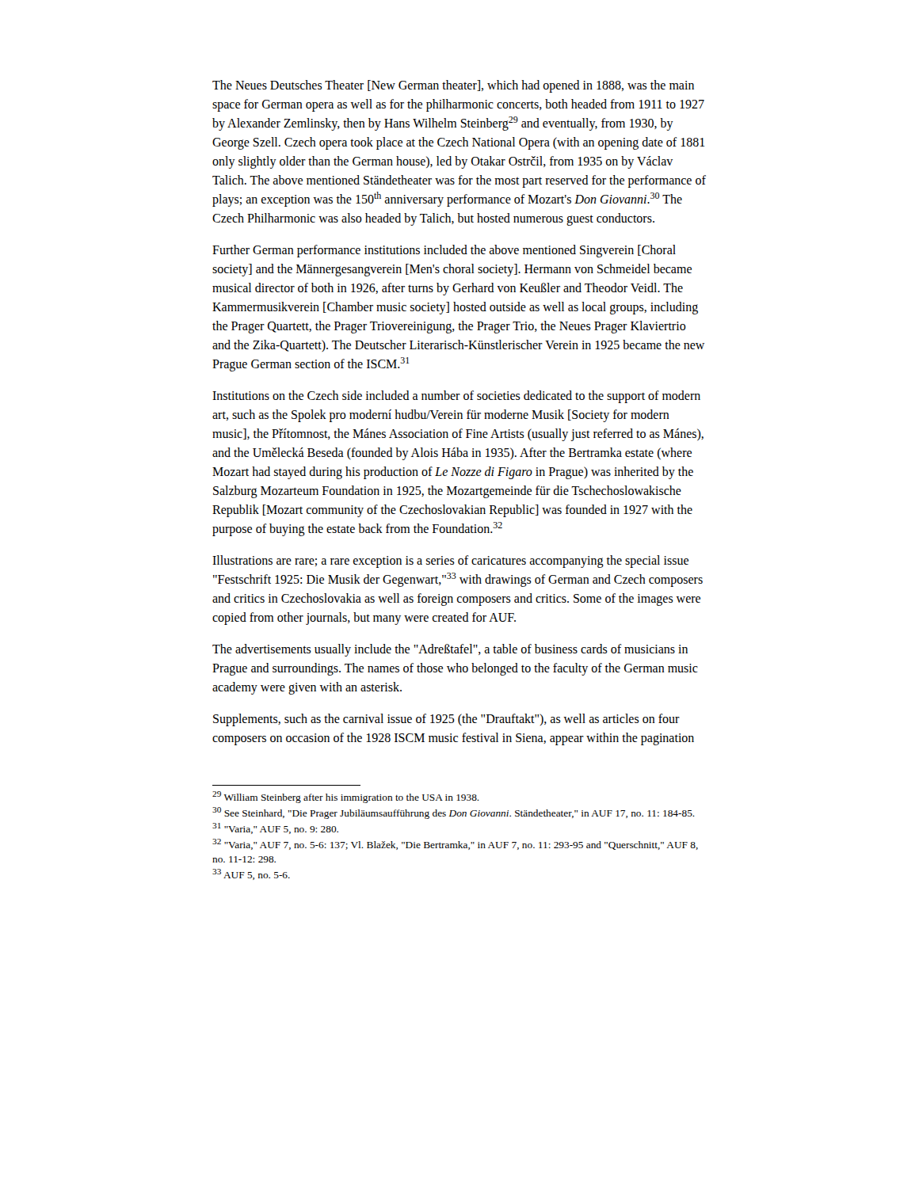The Neues Deutsches Theater [New German theater], which had opened in 1888, was the main space for German opera as well as for the philharmonic concerts, both headed from 1911 to 1927 by Alexander Zemlinsky, then by Hans Wilhelm Steinberg29 and eventually, from 1930, by George Szell. Czech opera took place at the Czech National Opera (with an opening date of 1881 only slightly older than the German house), led by Otakar Ostrčil, from 1935 on by Václav Talich. The above mentioned Ständetheater was for the most part reserved for the performance of plays; an exception was the 150th anniversary performance of Mozart's Don Giovanni.30 The Czech Philharmonic was also headed by Talich, but hosted numerous guest conductors.
Further German performance institutions included the above mentioned Singverein [Choral society] and the Männergesangverein [Men's choral society]. Hermann von Schmeidel became musical director of both in 1926, after turns by Gerhard von Keußler and Theodor Veidl. The Kammermusikverein [Chamber music society] hosted outside as well as local groups, including the Prager Quartett, the Prager Triovereinigung, the Prager Trio, the Neues Prager Klaviertrio and the Zika-Quartett). The Deutscher Literarisch-Künstlerischer Verein in 1925 became the new Prague German section of the ISCM.31
Institutions on the Czech side included a number of societies dedicated to the support of modern art, such as the Spolek pro moderní hudbu/Verein für moderne Musik [Society for modern music], the Přítomnost, the Mánes Association of Fine Artists (usually just referred to as Mánes), and the Umělecká Beseda (founded by Alois Hába in 1935). After the Bertramka estate (where Mozart had stayed during his production of Le Nozze di Figaro in Prague) was inherited by the Salzburg Mozarteum Foundation in 1925, the Mozartgemeinde für die Tschechoslowakische Republik [Mozart community of the Czechoslovakian Republic] was founded in 1927 with the purpose of buying the estate back from the Foundation.32
Illustrations are rare; a rare exception is a series of caricatures accompanying the special issue "Festschrift 1925: Die Musik der Gegenwart,"33 with drawings of German and Czech composers and critics in Czechoslovakia as well as foreign composers and critics. Some of the images were copied from other journals, but many were created for AUF.
The advertisements usually include the "Adreßtafel", a table of business cards of musicians in Prague and surroundings. The names of those who belonged to the faculty of the German music academy were given with an asterisk.
Supplements, such as the carnival issue of 1925 (the "Drauftakt"), as well as articles on four composers on occasion of the 1928 ISCM music festival in Siena, appear within the pagination
29 William Steinberg after his immigration to the USA in 1938.
30 See Steinhard, "Die Prager Jubiläumsaufführung des Don Giovanni. Ständetheater," in AUF 17, no. 11: 184-85.
31 "Varia," AUF 5, no. 9: 280.
32 "Varia," AUF 7, no. 5-6: 137; Vl. Blažek, "Die Bertramka," in AUF 7, no. 11: 293-95 and "Querschnitt," AUF 8, no. 11-12: 298.
33 AUF 5, no. 5-6.